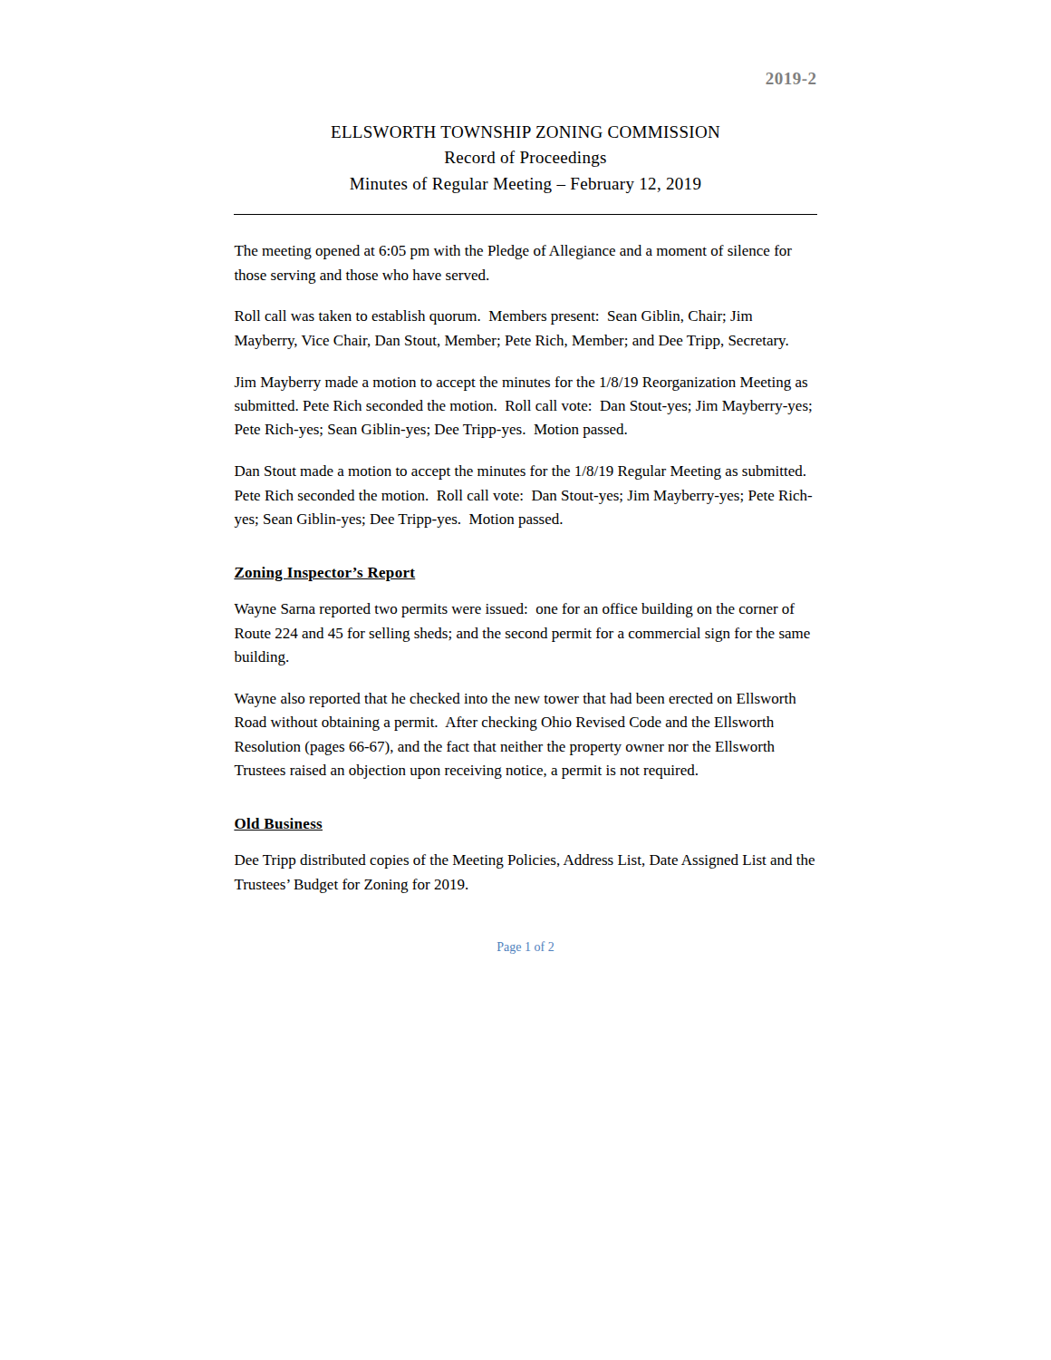2019-2
Ellsworth Township Zoning Commission
Record of Proceedings
Minutes of Regular Meeting – February 12, 2019
The meeting opened at 6:05 pm with the Pledge of Allegiance and a moment of silence for those serving and those who have served.
Roll call was taken to establish quorum. Members present: Sean Giblin, Chair; Jim Mayberry, Vice Chair, Dan Stout, Member; Pete Rich, Member; and Dee Tripp, Secretary.
Jim Mayberry made a motion to accept the minutes for the 1/8/19 Reorganization Meeting as submitted. Pete Rich seconded the motion. Roll call vote: Dan Stout-yes; Jim Mayberry-yes; Pete Rich-yes; Sean Giblin-yes; Dee Tripp-yes. Motion passed.
Dan Stout made a motion to accept the minutes for the 1/8/19 Regular Meeting as submitted. Pete Rich seconded the motion. Roll call vote: Dan Stout-yes; Jim Mayberry-yes; Pete Rich-yes; Sean Giblin-yes; Dee Tripp-yes. Motion passed.
Zoning Inspector’s Report
Wayne Sarna reported two permits were issued: one for an office building on the corner of Route 224 and 45 for selling sheds; and the second permit for a commercial sign for the same building.
Wayne also reported that he checked into the new tower that had been erected on Ellsworth Road without obtaining a permit. After checking Ohio Revised Code and the Ellsworth Resolution (pages 66-67), and the fact that neither the property owner nor the Ellsworth Trustees raised an objection upon receiving notice, a permit is not required.
Old Business
Dee Tripp distributed copies of the Meeting Policies, Address List, Date Assigned List and the Trustees’ Budget for Zoning for 2019.
Page 1 of 2